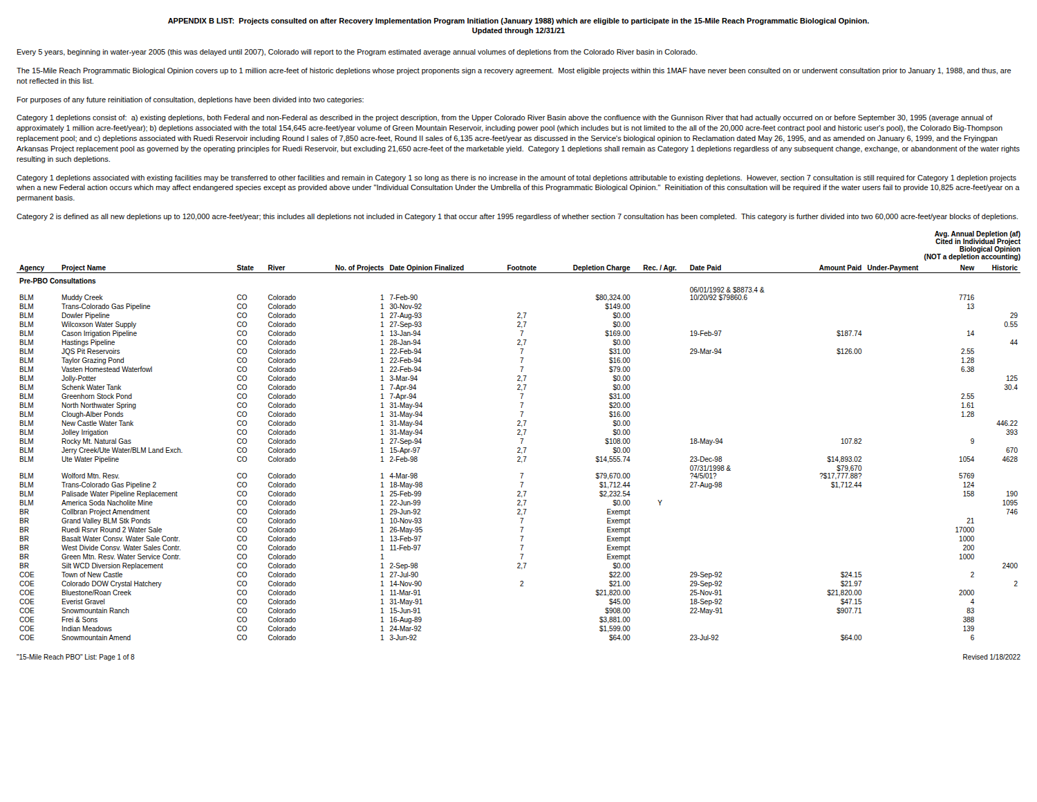APPENDIX B LIST: Projects consulted on after Recovery Implementation Program Initiation (January 1988) which are eligible to participate in the 15-Mile Reach Programmatic Biological Opinion.
Updated through 12/31/21
Every 5 years, beginning in water-year 2005 (this was delayed until 2007), Colorado will report to the Program estimated average annual volumes of depletions from the Colorado River basin in Colorado.
The 15-Mile Reach Programmatic Biological Opinion covers up to 1 million acre-feet of historic depletions whose project proponents sign a recovery agreement. Most eligible projects within this 1MAF have never been consulted on or underwent consultation prior to January 1, 1988, and thus, are not reflected in this list.
For purposes of any future reinitiation of consultation, depletions have been divided into two categories:
Category 1 depletions consist of: a) existing depletions, both Federal and non-Federal as described in the project description, from the Upper Colorado River Basin above the confluence with the Gunnison River that had actually occurred on or before September 30, 1995 (average annual of approximately 1 million acre-feet/year); b) depletions associated with the total 154,645 acre-feet/year volume of Green Mountain Reservoir, including power pool (which includes but is not limited to the all of the 20,000 acre-feet contract pool and historic user's pool), the Colorado Big-Thompson replacement pool; and c) depletions associated with Ruedi Reservoir including Round I sales of 7,850 acre-feet, Round II sales of 6,135 acre-feet/year as discussed in the Service's biological opinion to Reclamation dated May 26, 1995, and as amended on January 6, 1999, and the Fryingpan Arkansas Project replacement pool as governed by the operating principles for Ruedi Reservoir, but excluding 21,650 acre-feet of the marketable yield. Category 1 depletions shall remain as Category 1 depletions regardless of any subsequent change, exchange, or abandonment of the water rights resulting in such depletions.
Category 1 depletions associated with existing facilities may be transferred to other facilities and remain in Category 1 so long as there is no increase in the amount of total depletions attributable to existing depletions. However, section 7 consultation is still required for Category 1 depletion projects when a new Federal action occurs which may affect endangered species except as provided above under "Individual Consultation Under the Umbrella of this Programmatic Biological Opinion." Reinitiation of this consultation will be required if the water users fail to provide 10,825 acre-feet/year on a permanent basis.
Category 2 is defined as all new depletions up to 120,000 acre-feet/year; this includes all depletions not included in Category 1 that occur after 1995 regardless of whether section 7 consultation has been completed. This category is further divided into two 60,000 acre-feet/year blocks of depletions.
Avg. Annual Depletion (af) Cited in Individual Project Biological Opinion (NOT a depletion accounting)
| Agency | Project Name | State | River | No. of Projects | Date Opinion Finalized | Footnote | Depletion Charge | Rec. / Agr. | Date Paid | Amount Paid | Under-Payment | New | Historic |
| --- | --- | --- | --- | --- | --- | --- | --- | --- | --- | --- | --- | --- | --- |
| Pre-PBO Consultations |
| BLM | Muddy Creek | CO | Colorado | 1 | 7-Feb-90 | | $80,324.00 | | 06/01/1992 & $8873.4 & 10/20/92 $79860.6 | | | 7716 | |
| BLM | Trans-Colorado Gas Pipeline | CO | Colorado | 1 | 30-Nov-92 | | $149.00 | | | | | 13 | |
| BLM | Dowler Pipeline | CO | Colorado | 1 | 27-Aug-93 | 2,7 | $0.00 | | | | | | 29 |
| BLM | Wilcoxson Water Supply | CO | Colorado | 1 | 27-Sep-93 | 2,7 | $0.00 | | | | | | 0.55 |
| BLM | Cason Irrigation Pipeline | CO | Colorado | 1 | 13-Jan-94 | 7 | $169.00 | | 19-Feb-97 | $187.74 | | 14 | |
| BLM | Hastings Pipeline | CO | Colorado | 1 | 28-Jan-94 | 2,7 | $0.00 | | | | | | 44 |
| BLM | JQS Pit Reservoirs | CO | Colorado | 1 | 22-Feb-94 | 7 | $31.00 | | 29-Mar-94 | $126.00 | | 2.55 | |
| BLM | Taylor Grazing Pond | CO | Colorado | 1 | 22-Feb-94 | 7 | $16.00 | | | | | 1.28 | |
| BLM | Vasten Homestead Waterfowl | CO | Colorado | 1 | 22-Feb-94 | 7 | $79.00 | | | | | 6.38 | |
| BLM | Jolly-Potter | CO | Colorado | 1 | 3-Mar-94 | 2,7 | $0.00 | | | | | | 125 |
| BLM | Schenk Water Tank | CO | Colorado | 1 | 7-Apr-94 | 2,7 | $0.00 | | | | | | 30.4 |
| BLM | Greenhorn Stock Pond | CO | Colorado | 1 | 7-Apr-94 | 7 | $31.00 | | | | | 2.55 | |
| BLM | North Northwater Spring | CO | Colorado | 1 | 31-May-94 | 7 | $20.00 | | | | | 1.61 | |
| BLM | Clough-Alber Ponds | CO | Colorado | 1 | 31-May-94 | 7 | $16.00 | | | | | 1.28 | |
| BLM | New Castle Water Tank | CO | Colorado | 1 | 31-May-94 | 2,7 | $0.00 | | | | | | 446.22 |
| BLM | Jolley Irrigation | CO | Colorado | 1 | 31-May-94 | 2,7 | $0.00 | | | | | | 393 |
| BLM | Rocky Mt. Natural Gas | CO | Colorado | 1 | 27-Sep-94 | 7 | $108.00 | | 18-May-94 | 107.82 | | 9 | |
| BLM | Jerry Creek/Ute Water/BLM Land Exch. | CO | Colorado | 1 | 15-Apr-97 | 2,7 | $0.00 | | | | | | 670 |
| BLM | Ute Water Pipeline | CO | Colorado | 1 | 2-Feb-98 | 2,7 | $14,555.74 | | 23-Dec-98 | $14,893.02 | | 1054 | 4628 |
| BLM | Wolford Mtn. Resv. | CO | Colorado | 1 | 4-Mar-98 | 7 | $79,670.00 | | 07/31/1998 & ?4/5/01? | $79,670 ?$17,777.88? | | 5769 | |
| BLM | Trans-Colorado Gas Pipeline 2 | CO | Colorado | 1 | 18-May-98 | 7 | $1,712.44 | | 27-Aug-98 | $1,712.44 | | 124 | |
| BLM | Palisade Water Pipeline Replacement | CO | Colorado | 1 | 25-Feb-99 | 2,7 | $2,232.54 | | | | | 158 | 190 |
| BLM | America Soda Nacholite Mine | CO | Colorado | 1 | 22-Jun-99 | 2,7 | $0.00 | Y | | | | | 1095 |
| BR | Collbran Project Amendment | CO | Colorado | 1 | 29-Jun-92 | 2,7 | Exempt | | | | | | 746 |
| BR | Grand Valley BLM Stk Ponds | CO | Colorado | 1 | 10-Nov-93 | 7 | Exempt | | | | | 21 | |
| BR | Ruedi Rsrvr Round 2 Water Sale | CO | Colorado | 1 | 26-May-95 | 7 | Exempt | | | | | 17000 | |
| BR | Basalt Water Consv. Water Sale Contr. | CO | Colorado | 1 | 13-Feb-97 | 7 | Exempt | | | | | 1000 | |
| BR | West Divide Consv. Water Sales Contr. | CO | Colorado | 1 | 11-Feb-97 | 7 | Exempt | | | | | 200 | |
| BR | Green Mtn. Resv. Water Service Contr. | CO | Colorado | 1 | | 7 | Exempt | | | | | 1000 | |
| BR | Silt WCD Diversion Replacement | CO | Colorado | 1 | 2-Sep-98 | 2,7 | $0.00 | | | | | | 2400 |
| COE | Town of New Castle | CO | Colorado | 1 | 27-Jul-90 | | $22.00 | | 29-Sep-92 | $24.15 | | 2 | |
| COE | Colorado DOW Crystal Hatchery | CO | Colorado | 1 | 14-Nov-90 | 2 | $21.00 | | 29-Sep-92 | $21.97 | | | 2 |
| COE | Bluestone/Roan Creek | CO | Colorado | 1 | 11-Mar-91 | | $21,820.00 | | 25-Nov-91 | $21,820.00 | | 2000 | |
| COE | Everist Gravel | CO | Colorado | 1 | 31-May-91 | | $45.00 | | 18-Sep-92 | $47.15 | | 4 | |
| COE | Snowmountain Ranch | CO | Colorado | 1 | 15-Jun-91 | | $908.00 | | 22-May-91 | $907.71 | | 83 | |
| COE | Frei & Sons | CO | Colorado | 1 | 16-Aug-89 | | $3,881.00 | | | | | 388 | |
| COE | Indian Meadows | CO | Colorado | 1 | 24-Mar-92 | | $1,599.00 | | | | | 139 | |
| COE | Snowmountain Amend | CO | Colorado | 1 | 3-Jun-92 | | $64.00 | | 23-Jul-92 | $64.00 | | 6 | |
"15-Mile Reach PBO" List: Page 1 of 8 Revised 1/18/2022